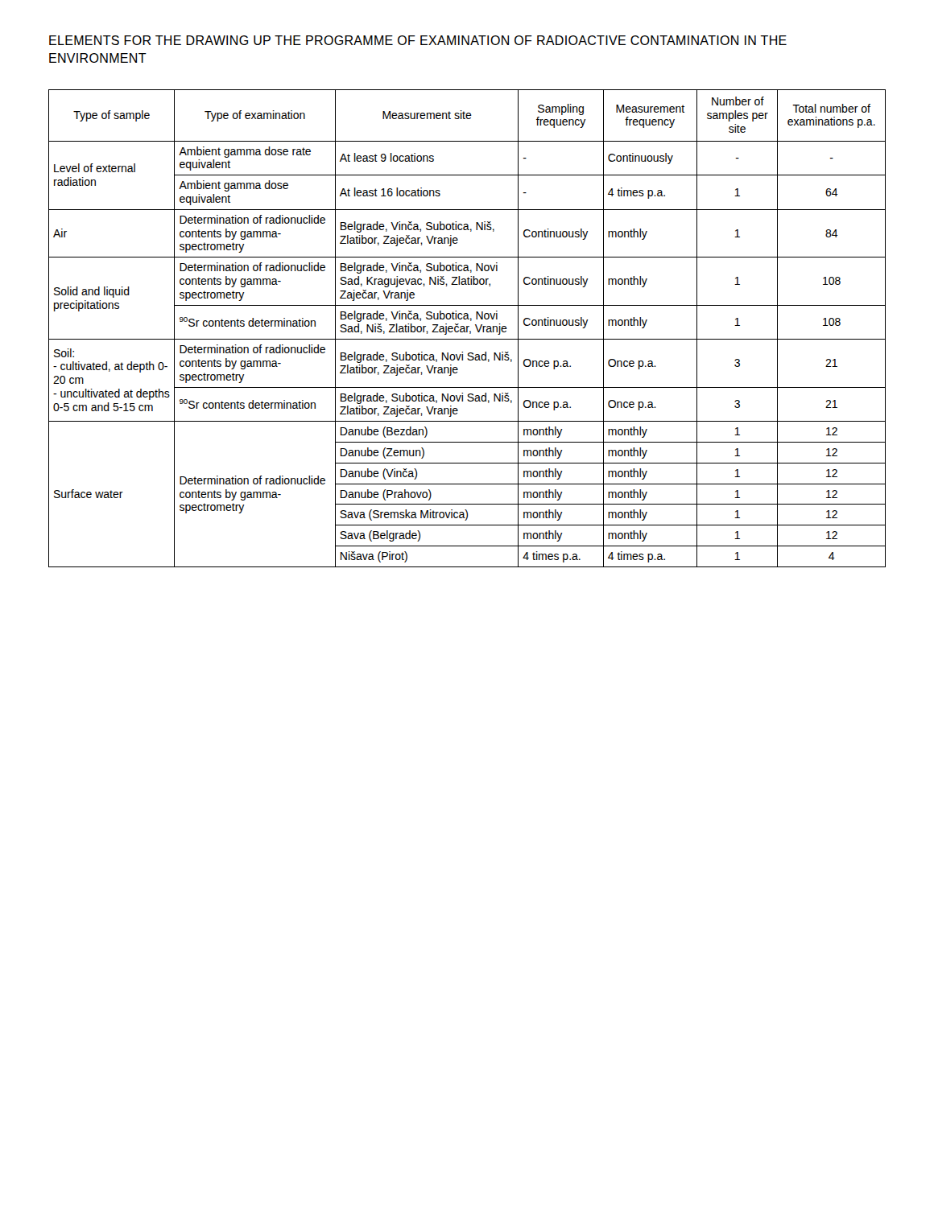ELEMENTS FOR THE DRAWING UP THE PROGRAMME OF EXAMINATION OF RADIOACTIVE CONTAMINATION IN THE ENVIRONMENT
| Type of sample | Type of examination | Measurement site | Sampling frequency | Measurement frequency | Number of samples per site | Total number of examinations p.a. |
| --- | --- | --- | --- | --- | --- | --- |
| Level of external radiation | Ambient gamma dose rate equivalent | At least 9 locations | - | Continuously | - | - |
| Ambient gamma dose equivalent | At least 16 locations | - | 4 times p.a. | 1 | 64 |
| Air | Determination of radionuclide contents by gamma-spectrometry | Belgrade, Vinča, Subotica, Niš, Zlatibor, Zaječar, Vranje | Continuously | monthly | 1 | 84 |
| Solid and liquid precipitations | Determination of radionuclide contents by gamma-spectrometry | Belgrade, Vinča, Subotica, Novi Sad, Kragujevac, Niš, Zlatibor, Zaječar, Vranje | Continuously | monthly | 1 | 108 |
| 90 Sr contents determination | Belgrade, Vinča, Subotica, Novi Sad, Niš, Zlatibor, Zaječar, Vranje | Continuously | monthly | 1 | 108 |
| Soil: - cultivated, at depth 0-20 cm - uncultivated at depths 0-5 cm and 5-15 cm | Determination of radionuclide contents by gamma-spectrometry | Belgrade, Subotica, Novi Sad, Niš, Zlatibor, Zaječar, Vranje | Once p.a. | Once p.a. | 3 | 21 |
| 90 Sr contents determination | Belgrade, Subotica, Novi Sad, Niš, Zlatibor, Zaječar, Vranje | Once p.a. | Once p.a. | 3 | 21 |
| Surface water | Determination of radionuclide contents by gamma-spectrometry | Danube (Bezdan) | monthly | monthly | 1 | 12 |
| Danube (Zemun) | monthly | monthly | 1 | 12 |
| Danube (Vinča) | monthly | monthly | 1 | 12 |
| Danube (Prahovo) | monthly | monthly | 1 | 12 |
| Sava (Sremska Mitrovica) | monthly | monthly | 1 | 12 |
| Sava (Belgrade) | monthly | monthly | 1 | 12 |
| Nišava (Pirot) | 4 times p.a. | 4 times p.a. | 1 | 4 |